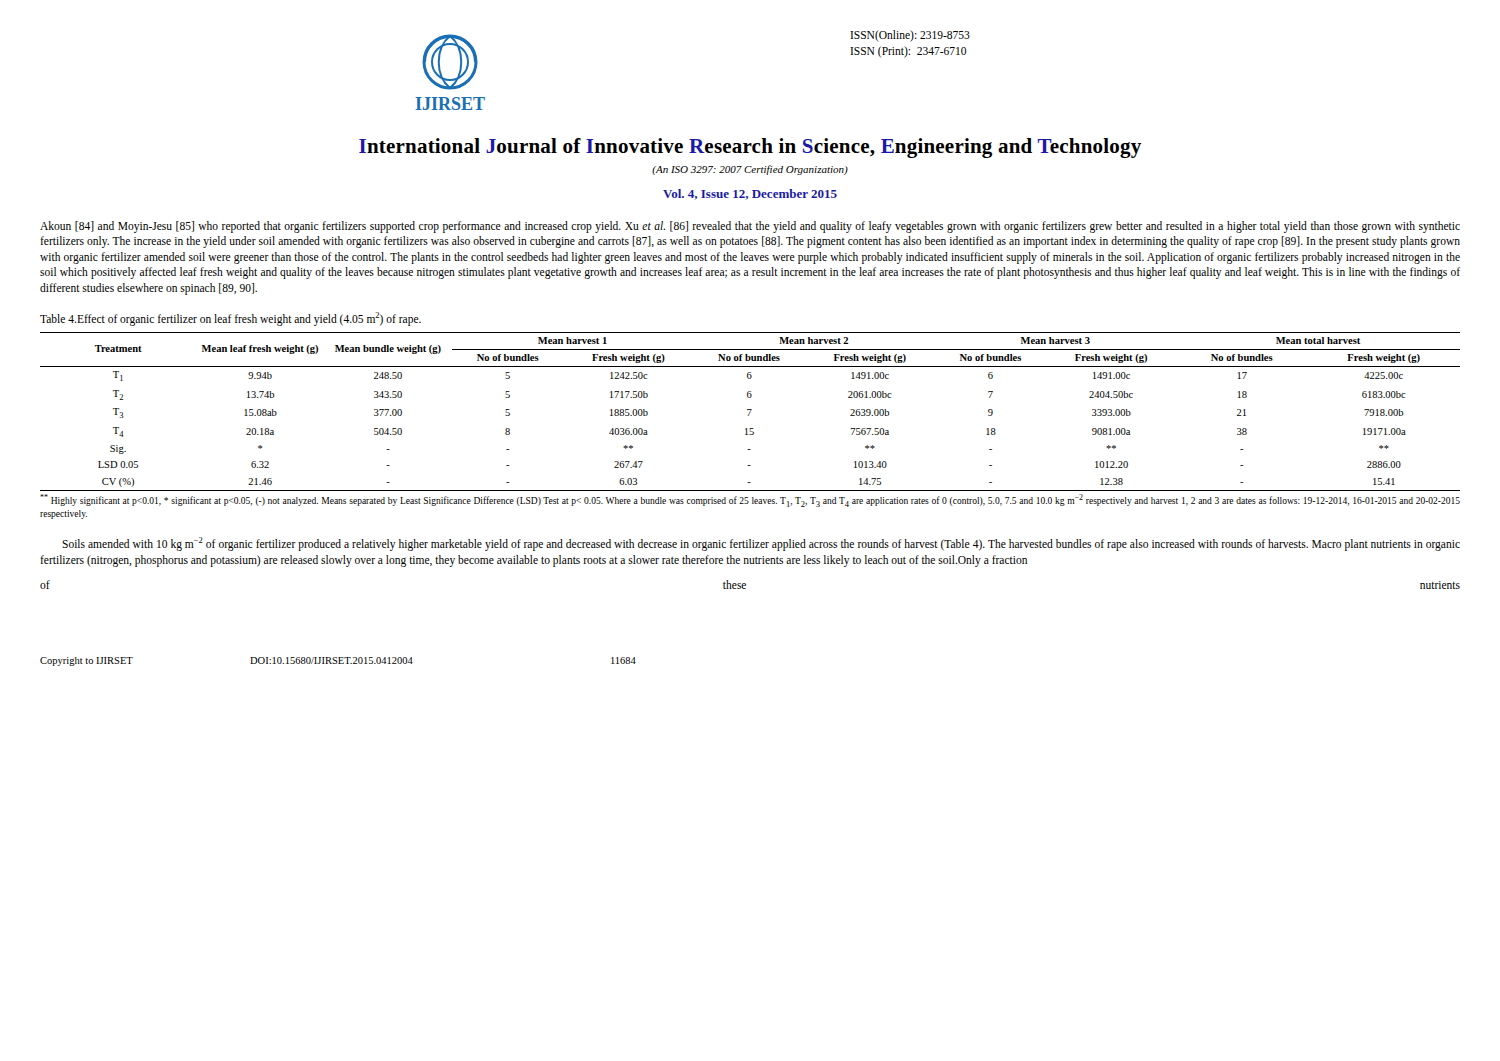IJIRSET
ISSN(Online): 2319-8753
ISSN (Print): 2347-6710
International Journal of Innovative Research in Science, Engineering and Technology
(An ISO 3297: 2007 Certified Organization)
Vol. 4, Issue 12, December 2015
Akoun [84] and Moyin-Jesu [85] who reported that organic fertilizers supported crop performance and increased crop yield. Xu et al. [86] revealed that the yield and quality of leafy vegetables grown with organic fertilizers grew better and resulted in a higher total yield than those grown with synthetic fertilizers only. The increase in the yield under soil amended with organic fertilizers was also observed in cubergine and carrots [87], as well as on potatoes [88]. The pigment content has also been identified as an important index in determining the quality of rape crop [89]. In the present study plants grown with organic fertilizer amended soil were greener than those of the control. The plants in the control seedbeds had lighter green leaves and most of the leaves were purple which probably indicated insufficient supply of minerals in the soil. Application of organic fertilizers probably increased nitrogen in the soil which positively affected leaf fresh weight and quality of the leaves because nitrogen stimulates plant vegetative growth and increases leaf area; as a result increment in the leaf area increases the rate of plant photosynthesis and thus higher leaf quality and leaf weight. This is in line with the findings of different studies elsewhere on spinach [89, 90].
Table 4.Effect of organic fertilizer on leaf fresh weight and yield (4.05 m2) of rape.
| Treatment | Mean leaf fresh weight (g) | Mean bundle weight (g) | Mean harvest 1 | Mean harvest 2 | Mean harvest 3 | Mean total harvest |
| --- | --- | --- | --- | --- | --- | --- |
| No of bundles | Fresh weight (g) | No of bundles | Fresh weight (g) | No of bundles | Fresh weight (g) | No of bundles | Fresh weight (g) |
| T 1 | 9.94b | 248.50 | 5 | 1242.50c | 6 | 1491.00c | 6 | 1491.00c | 17 | 4225.00c |
| T 2 | 13.74b | 343.50 | 5 | 1717.50b | 6 | 2061.00bc | 7 | 2404.50bc | 18 | 6183.00bc |
| T 3 | 15.08ab | 377.00 | 5 | 1885.00b | 7 | 2639.00b | 9 | 3393.00b | 21 | 7918.00b |
| T 4 | 20.18a | 504.50 | 8 | 4036.00a | 15 | 7567.50a | 18 | 9081.00a | 38 | 19171.00a |
| Sig. | * | - | - | ** | - | ** | - | ** | - | ** |
| LSD 0.05 | 6.32 | - | - | 267.47 | - | 1013.40 | - | 1012.20 | - | 2886.00 |
| CV (%) | 21.46 | - | - | 6.03 | - | 14.75 | - | 12.38 | - | 15.41 |
** Highly significant at p<0.01, * significant at p<0.05, (-) not analyzed. Means separated by Least Significance Difference (LSD) Test at p< 0.05. Where a bundle was comprised of 25 leaves. T1, T2, T3 and T4 are application rates of 0 (control), 5.0, 7.5 and 10.0 kg m−2 respectively and harvest 1, 2 and 3 are dates as follows: 19-12-2014, 16-01-2015 and 20-02-2015 respectively.
Soils amended with 10 kg m−2 of organic fertilizer produced a relatively higher marketable yield of rape and decreased with decrease in organic fertilizer applied across the rounds of harvest (Table 4). The harvested bundles of rape also increased with rounds of harvests. Macro plant nutrients in organic fertilizers (nitrogen, phosphorus and potassium) are released slowly over a long time, they become available to plants roots at a slower rate therefore the nutrients are less likely to leach out of the soil.Only a fraction
of these nutrients
Copyright to IJIRSET
DOI:10.15680/IJIRSET.2015.0412004
11684